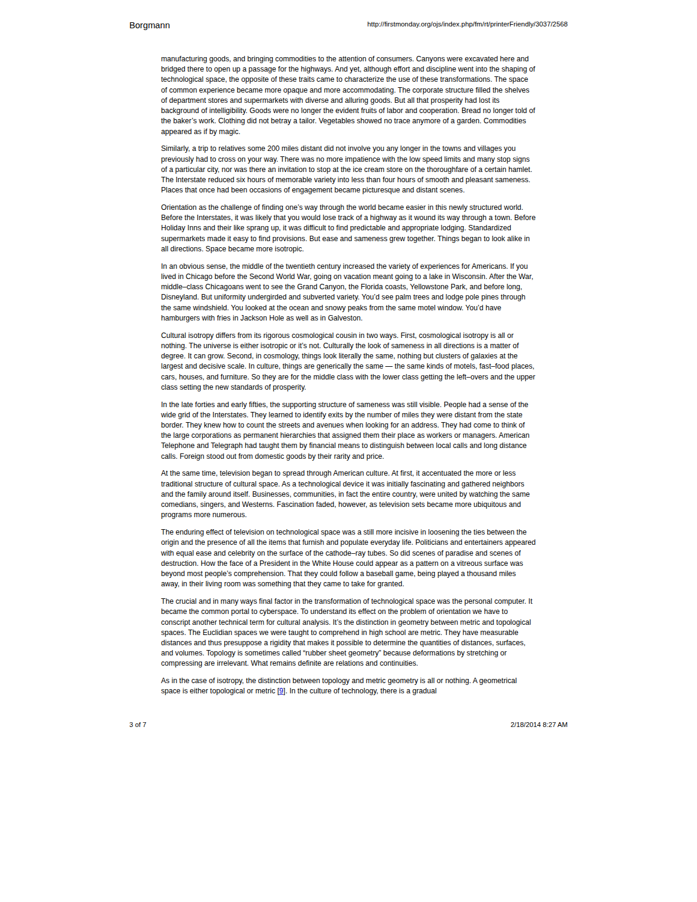Borgmann
http://firstmonday.org/ojs/index.php/fm/rt/printerFriendly/3037/2568
manufacturing goods, and bringing commodities to the attention of consumers. Canyons were excavated here and bridged there to open up a passage for the highways. And yet, although effort and discipline went into the shaping of technological space, the opposite of these traits came to characterize the use of these transformations. The space of common experience became more opaque and more accommodating. The corporate structure filled the shelves of department stores and supermarkets with diverse and alluring goods. But all that prosperity had lost its background of intelligibility. Goods were no longer the evident fruits of labor and cooperation. Bread no longer told of the baker’s work. Clothing did not betray a tailor. Vegetables showed no trace anymore of a garden. Commodities appeared as if by magic.
Similarly, a trip to relatives some 200 miles distant did not involve you any longer in the towns and villages you previously had to cross on your way. There was no more impatience with the low speed limits and many stop signs of a particular city, nor was there an invitation to stop at the ice cream store on the thoroughfare of a certain hamlet. The Interstate reduced six hours of memorable variety into less than four hours of smooth and pleasant sameness. Places that once had been occasions of engagement became picturesque and distant scenes.
Orientation as the challenge of finding one’s way through the world became easier in this newly structured world. Before the Interstates, it was likely that you would lose track of a highway as it wound its way through a town. Before Holiday Inns and their like sprang up, it was difficult to find predictable and appropriate lodging. Standardized supermarkets made it easy to find provisions. But ease and sameness grew together. Things began to look alike in all directions. Space became more isotropic.
In an obvious sense, the middle of the twentieth century increased the variety of experiences for Americans. If you lived in Chicago before the Second World War, going on vacation meant going to a lake in Wisconsin. After the War, middle–class Chicagoans went to see the Grand Canyon, the Florida coasts, Yellowstone Park, and before long, Disneyland. But uniformity undergirded and subverted variety. You’d see palm trees and lodge pole pines through the same windshield. You looked at the ocean and snowy peaks from the same motel window. You’d have hamburgers with fries in Jackson Hole as well as in Galveston.
Cultural isotropy differs from its rigorous cosmological cousin in two ways. First, cosmological isotropy is all or nothing. The universe is either isotropic or it’s not. Culturally the look of sameness in all directions is a matter of degree. It can grow. Second, in cosmology, things look literally the same, nothing but clusters of galaxies at the largest and decisive scale. In culture, things are generically the same — the same kinds of motels, fast–food places, cars, houses, and furniture. So they are for the middle class with the lower class getting the left–overs and the upper class setting the new standards of prosperity.
In the late forties and early fifties, the supporting structure of sameness was still visible. People had a sense of the wide grid of the Interstates. They learned to identify exits by the number of miles they were distant from the state border. They knew how to count the streets and avenues when looking for an address. They had come to think of the large corporations as permanent hierarchies that assigned them their place as workers or managers. American Telephone and Telegraph had taught them by financial means to distinguish between local calls and long distance calls. Foreign stood out from domestic goods by their rarity and price.
At the same time, television began to spread through American culture. At first, it accentuated the more or less traditional structure of cultural space. As a technological device it was initially fascinating and gathered neighbors and the family around itself. Businesses, communities, in fact the entire country, were united by watching the same comedians, singers, and Westerns. Fascination faded, however, as television sets became more ubiquitous and programs more numerous.
The enduring effect of television on technological space was a still more incisive in loosening the ties between the origin and the presence of all the items that furnish and populate everyday life. Politicians and entertainers appeared with equal ease and celebrity on the surface of the cathode–ray tubes. So did scenes of paradise and scenes of destruction. How the face of a President in the White House could appear as a pattern on a vitreous surface was beyond most people’s comprehension. That they could follow a baseball game, being played a thousand miles away, in their living room was something that they came to take for granted.
The crucial and in many ways final factor in the transformation of technological space was the personal computer. It became the common portal to cyberspace. To understand its effect on the problem of orientation we have to conscript another technical term for cultural analysis. It’s the distinction in geometry between metric and topological spaces. The Euclidian spaces we were taught to comprehend in high school are metric. They have measurable distances and thus presuppose a rigidity that makes it possible to determine the quantities of distances, surfaces, and volumes. Topology is sometimes called “rubber sheet geometry” because deformations by stretching or compressing are irrelevant. What remains definite are relations and continuities.
As in the case of isotropy, the distinction between topology and metric geometry is all or nothing. A geometrical space is either topological or metric [9]. In the culture of technology, there is a gradual
3 of 7
2/18/2014 8:27 AM